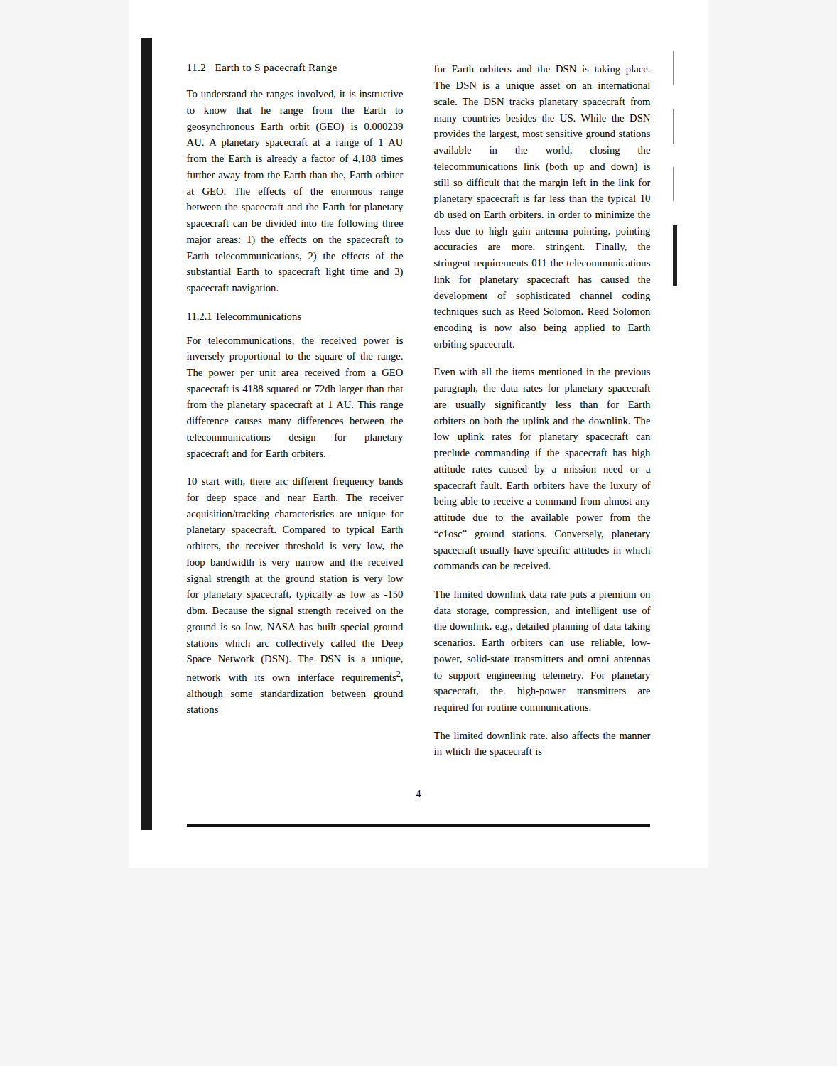11.2 Earth to S pacecraft Range
To understand the ranges involved, it is instructive to know that he range from the Earth to geosynchronous Earth orbit (GEO) is 0.000239 AU. A planetary spacecraft at a range of 1 AU from the Earth is already a factor of 4,188 times further away from the Earth than the, Earth orbiter at GEO. The effects of the enormous range between the spacecraft and the Earth for planetary spacecraft can be divided into the following three major areas: 1) the effects on the spacecraft to Earth telecommunications, 2) the effects of the substantial Earth to spacecraft light time and 3) spacecraft navigation.
11.2.1 Telecommunications
For telecommunications, the received power is inversely proportional to the square of the range. The power per unit area received from a GEO spacecraft is 4188 squared or 72db larger than that from the planetary spacecraft at 1 AU. This range difference causes many differences between the telecommunications design for planetary spacecraft and for Earth orbiters.
10 start with, there arc different frequency bands for deep space and near Earth. The receiver acquisition/tracking characteristics are unique for planetary spacecraft. Compared to typical Earth orbiters, the receiver threshold is very low, the loop bandwidth is very narrow and the received signal strength at the ground station is very low for planetary spacecraft, typically as low as -150 dbm. Because the signal strength received on the ground is so low, NASA has built special ground stations which arc collectively called the Deep Space Network (DSN). The DSN is a unique, network with its own interface requirements2, although some standardization between ground stations
for Earth orbiters and the DSN is taking place. The DSN is a unique asset on an international scale. The DSN tracks planetary spacecraft from many countries besides the US. While the DSN provides the largest, most sensitive ground stations available in the world, closing the telecommunications link (both up and down) is still so difficult that the margin left in the link for planetary spacecraft is far less than the typical 10 db used on Earth orbiters. in order to minimize the loss due to high gain antenna pointing, pointing accuracies are more. stringent. Finally, the stringent requirements 011 the telecommunications link for planetary spacecraft has caused the development of sophisticated channel coding techniques such as Reed Solomon. Reed Solomon encoding is now also being applied to Earth orbiting spacecraft.
Even with all the items mentioned in the previous paragraph, the data rates for planetary spacecraft are usually significantly less than for Earth orbiters on both the uplink and the downlink. The low uplink rates for planetary spacecraft can preclude commanding if the spacecraft has high attitude rates caused by a mission need or a spacecraft fault. Earth orbiters have the luxury of being able to receive a command from almost any attitude due to the available power from the “c1osc” ground stations. Conversely, planetary spacecraft usually have specific attitudes in which commands can be received.
The limited downlink data rate puts a premium on data storage, compression, and intelligent use of the downlink, e.g., detailed planning of data taking scenarios. Earth orbiters can use reliable, low-power, solid-state transmitters and omni antennas to support engineering telemetry. For planetary spacecraft, the. high-power transmitters are required for routine communications.
The limited downlink rate. also affects the manner in which the spacecraft is
4